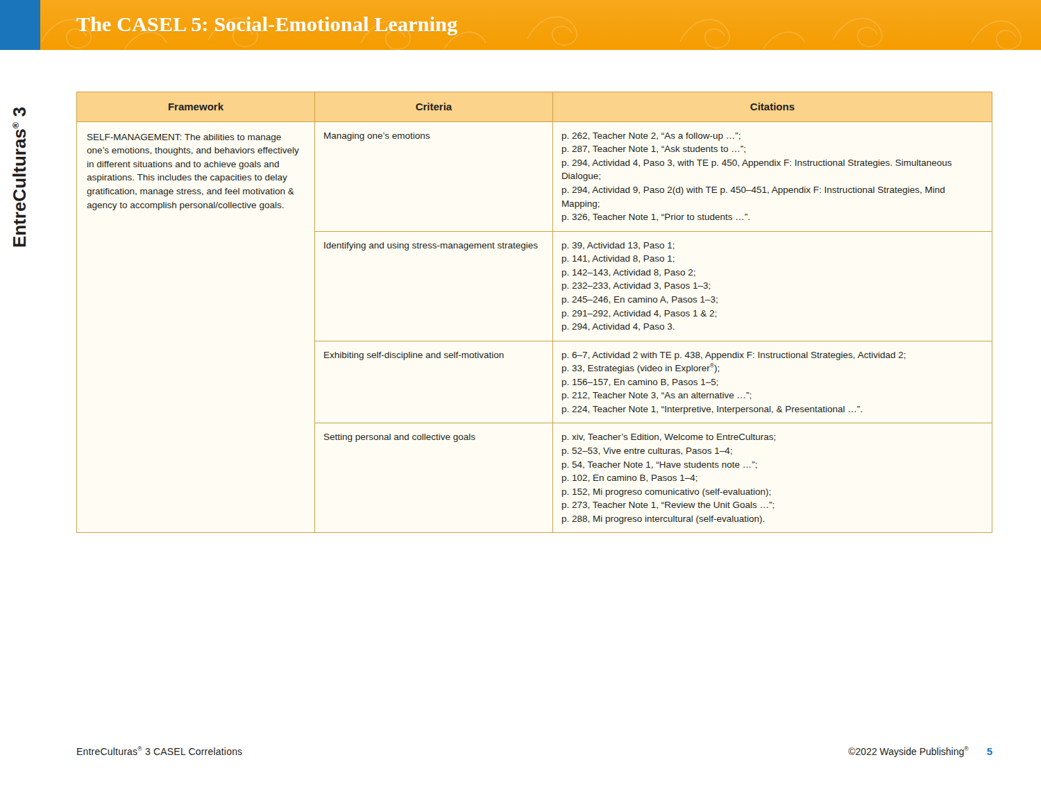The CASEL 5: Social-Emotional Learning
EntreCulturas® 3
| Framework | Criteria | Citations |
| --- | --- | --- |
| SELF-MANAGEMENT: The abilities to manage one’s emotions, thoughts, and behaviors effectively in different situations and to achieve goals and aspirations. This includes the capacities to delay gratification, manage stress, and feel motivation & agency to accomplish personal/collective goals. | Managing one’s emotions | p. 262, Teacher Note 2, “As a follow-up …”; p. 287, Teacher Note 1, “Ask students to …”; p. 294, Actividad 4, Paso 3, with TE p. 450, Appendix F: Instructional Strategies. Simultaneous Dialogue; p. 294, Actividad 9, Paso 2(d) with TE p. 450–451, Appendix F: Instructional Strategies, Mind Mapping; p. 326, Teacher Note 1, “Prior to students …”. |
| Identifying and using stress-management strategies | p. 39, Actividad 13, Paso 1; p. 141, Actividad 8, Paso 1; p. 142–143, Actividad 8, Paso 2; p. 232–233, Actividad 3, Pasos 1–3; p. 245–246, En camino A, Pasos 1–3; p. 291–292, Actividad 4, Pasos 1 & 2; p. 294, Actividad 4, Paso 3. |
| Exhibiting self-discipline and self-motivation | p. 6–7, Actividad 2 with TE p. 438, Appendix F: Instructional Strategies, Actividad 2; p. 33, Estrategias (video in Explorer ® ); p. 156–157, En camino B, Pasos 1–5; p. 212, Teacher Note 3, “As an alternative …”; p. 224, Teacher Note 1, “Interpretive, Interpersonal, & Presentational …”. |
| Setting personal and collective goals | p. xiv, Teacher’s Edition, Welcome to EntreCulturas; p. 52–53, Vive entre culturas, Pasos 1–4; p. 54, Teacher Note 1, “Have students note …”; p. 102, En camino B, Pasos 1–4; p. 152, Mi progreso comunicativo (self-evaluation); p. 273, Teacher Note 1, “Review the Unit Goals …”; p. 288, Mi progreso intercultural (self-evaluation). |
EntreCulturas® 3 CASEL Correlations
©2022 Wayside Publishing® 5